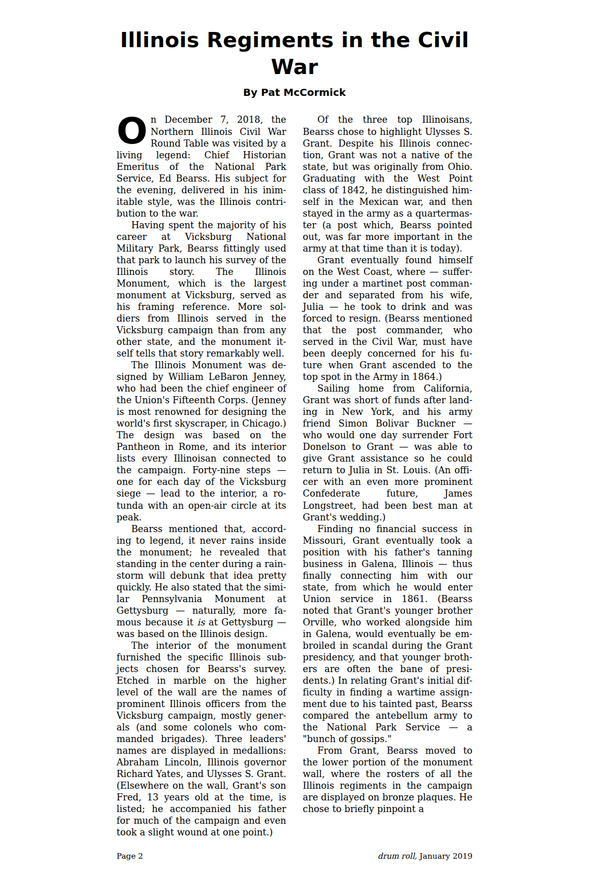Illinois Regiments in the Civil War
By Pat McCormick
On December 7, 2018, the Northern Illinois Civil War Round Table was visited by a living legend: Chief Historian Emeritus of the National Park Service, Ed Bearss. His subject for the evening, delivered in his inimitable style, was the Illinois contribution to the war.
Having spent the majority of his career at Vicksburg National Military Park, Bearss fittingly used that park to launch his survey of the Illinois story. The Illinois Monument, which is the largest monument at Vicksburg, served as his framing reference. More soldiers from Illinois served in the Vicksburg campaign than from any other state, and the monument itself tells that story remarkably well.
The Illinois Monument was designed by William LeBaron Jenney, who had been the chief engineer of the Union's Fifteenth Corps. (Jenney is most renowned for designing the world's first skyscraper, in Chicago.) The design was based on the Pantheon in Rome, and its interior lists every Illinoisan connected to the campaign. Forty-nine steps — one for each day of the Vicksburg siege — lead to the interior, a rotunda with an open-air circle at its peak.
Bearss mentioned that, according to legend, it never rains inside the monument; he revealed that standing in the center during a rainstorm will debunk that idea pretty quickly. He also stated that the similar Pennsylvania Monument at Gettysburg — naturally, more famous because it is at Gettysburg — was based on the Illinois design.
The interior of the monument furnished the specific Illinois subjects chosen for Bearss's survey. Etched in marble on the higher level of the wall are the names of prominent Illinois officers from the Vicksburg campaign, mostly generals (and some colonels who commanded brigades). Three leaders' names are displayed in medallions: Abraham Lincoln, Illinois governor Richard Yates, and Ulysses S. Grant. (Elsewhere on the wall, Grant's son Fred, 13 years old at the time, is listed; he accompanied his father for much of the campaign and even took a slight wound at one point.)
Of the three top Illinoisans, Bearss chose to highlight Ulysses S. Grant. Despite his Illinois connection, Grant was not a native of the state, but was originally from Ohio. Graduating with the West Point class of 1842, he distinguished himself in the Mexican war, and then stayed in the army as a quartermaster (a post which, Bearss pointed out, was far more important in the army at that time than it is today).
Grant eventually found himself on the West Coast, where — suffering under a martinet post commander and separated from his wife, Julia — he took to drink and was forced to resign. (Bearss mentioned that the post commander, who served in the Civil War, must have been deeply concerned for his future when Grant ascended to the top spot in the Army in 1864.)
Sailing home from California, Grant was short of funds after landing in New York, and his army friend Simon Bolivar Buckner — who would one day surrender Fort Donelson to Grant — was able to give Grant assistance so he could return to Julia in St. Louis. (An officer with an even more prominent Confederate future, James Longstreet, had been best man at Grant's wedding.)
Finding no financial success in Missouri, Grant eventually took a position with his father's tanning business in Galena, Illinois — thus finally connecting him with our state, from which he would enter Union service in 1861. (Bearss noted that Grant's younger brother Orville, who worked alongside him in Galena, would eventually be embroiled in scandal during the Grant presidency, and that younger brothers are often the bane of presidents.) In relating Grant's initial difficulty in finding a wartime assignment due to his tainted past, Bearss compared the antebellum army to the National Park Service — a "bunch of gossips."
From Grant, Bearss moved to the lower portion of the monument wall, where the rosters of all the Illinois regiments in the campaign are displayed on bronze plaques. He chose to briefly pinpoint a
Page 2
drum roll, January 2019